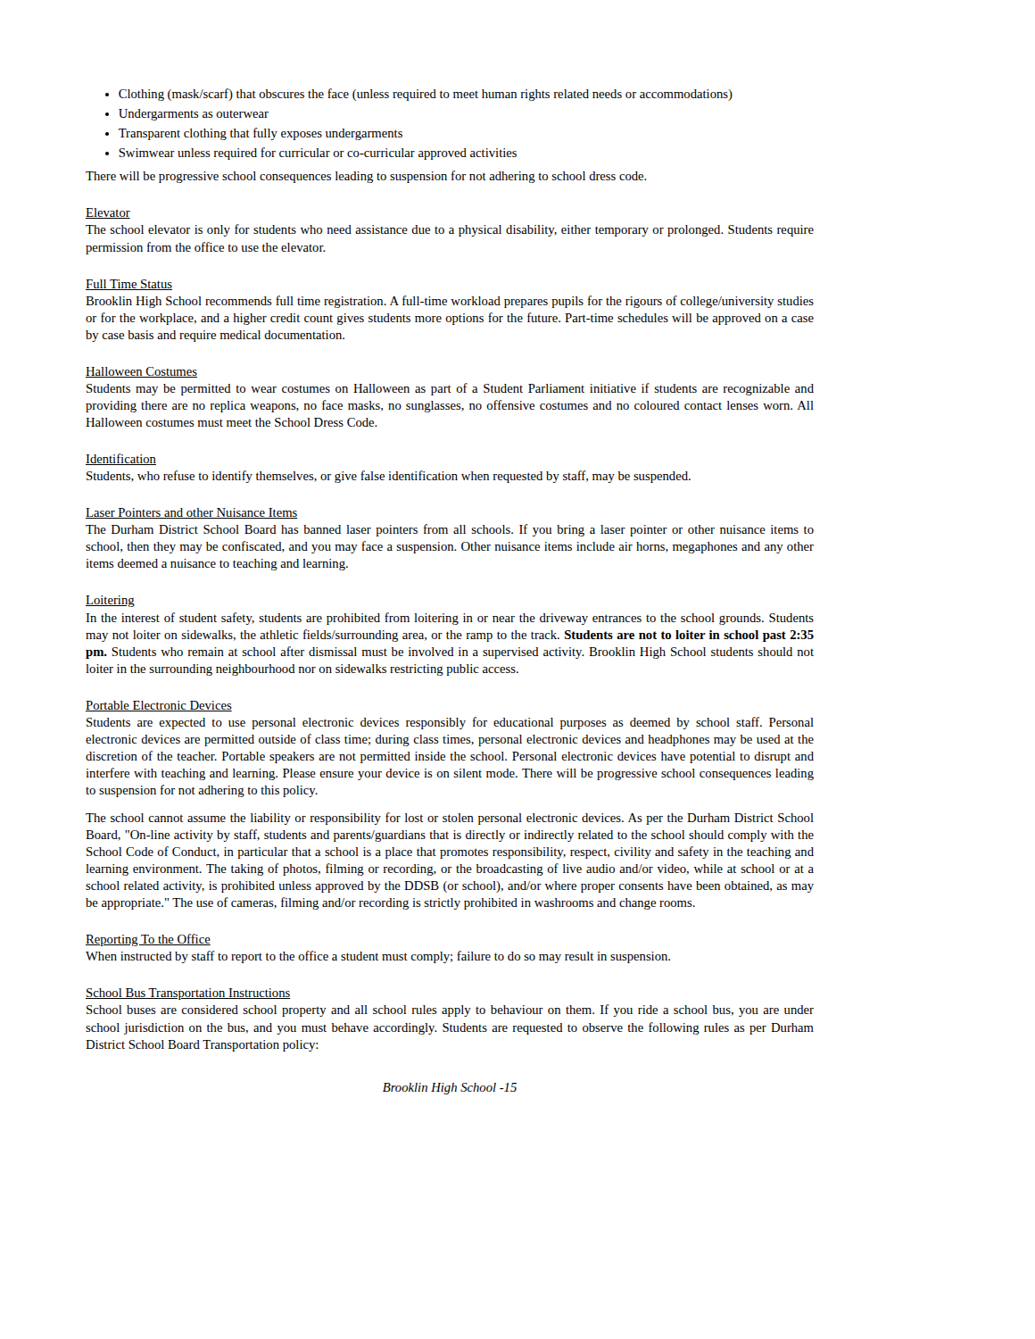Clothing (mask/scarf) that obscures the face (unless required to meet human rights related needs or accommodations)
Undergarments as outerwear
Transparent clothing that fully exposes undergarments
Swimwear unless required for curricular or co-curricular approved activities
There will be progressive school consequences leading to suspension for not adhering to school dress code.
Elevator
The school elevator is only for students who need assistance due to a physical disability, either temporary or prolonged. Students require permission from the office to use the elevator.
Full Time Status
Brooklin High School recommends full time registration. A full-time workload prepares pupils for the rigours of college/university studies or for the workplace, and a higher credit count gives students more options for the future. Part-time schedules will be approved on a case by case basis and require medical documentation.
Halloween Costumes
Students may be permitted to wear costumes on Halloween as part of a Student Parliament initiative if students are recognizable and providing there are no replica weapons, no face masks, no sunglasses, no offensive costumes and no coloured contact lenses worn. All Halloween costumes must meet the School Dress Code.
Identification
Students, who refuse to identify themselves, or give false identification when requested by staff, may be suspended.
Laser Pointers and other Nuisance Items
The Durham District School Board has banned laser pointers from all schools. If you bring a laser pointer or other nuisance items to school, then they may be confiscated, and you may face a suspension. Other nuisance items include air horns, megaphones and any other items deemed a nuisance to teaching and learning.
Loitering
In the interest of student safety, students are prohibited from loitering in or near the driveway entrances to the school grounds. Students may not loiter on sidewalks, the athletic fields/surrounding area, or the ramp to the track. Students are not to loiter in school past 2:35 pm. Students who remain at school after dismissal must be involved in a supervised activity. Brooklin High School students should not loiter in the surrounding neighbourhood nor on sidewalks restricting public access.
Portable Electronic Devices
Students are expected to use personal electronic devices responsibly for educational purposes as deemed by school staff. Personal electronic devices are permitted outside of class time; during class times, personal electronic devices and headphones may be used at the discretion of the teacher. Portable speakers are not permitted inside the school. Personal electronic devices have potential to disrupt and interfere with teaching and learning. Please ensure your device is on silent mode. There will be progressive school consequences leading to suspension for not adhering to this policy.
The school cannot assume the liability or responsibility for lost or stolen personal electronic devices. As per the Durham District School Board, "On-line activity by staff, students and parents/guardians that is directly or indirectly related to the school should comply with the School Code of Conduct, in particular that a school is a place that promotes responsibility, respect, civility and safety in the teaching and learning environment. The taking of photos, filming or recording, or the broadcasting of live audio and/or video, while at school or at a school related activity, is prohibited unless approved by the DDSB (or school), and/or where proper consents have been obtained, as may be appropriate." The use of cameras, filming and/or recording is strictly prohibited in washrooms and change rooms.
Reporting To the Office
When instructed by staff to report to the office a student must comply; failure to do so may result in suspension.
School Bus Transportation Instructions
School buses are considered school property and all school rules apply to behaviour on them. If you ride a school bus, you are under school jurisdiction on the bus, and you must behave accordingly. Students are requested to observe the following rules as per Durham District School Board Transportation policy:
Brooklin High School -15